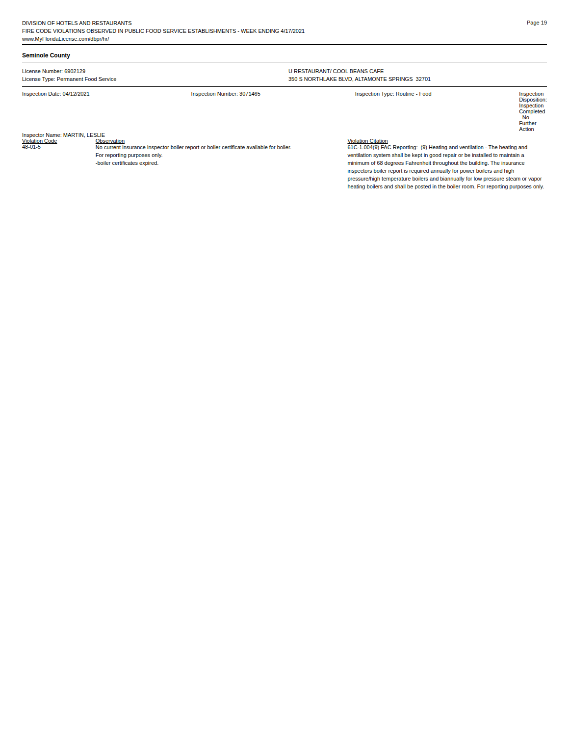Page 19
DIVISION OF HOTELS AND RESTAURANTS
FIRE CODE VIOLATIONS OBSERVED IN PUBLIC FOOD SERVICE ESTABLISHMENTS - WEEK ENDING 4/17/2021
www.MyFloridaLicense.com/dbpr/hr/
Seminole County
| License Number: 6902129 | U RESTAURANT/ COOL BEANS CAFE |
| License Type: Permanent Food Service | 350 S NORTHLAKE BLVD, ALTAMONTE SPRINGS 32701 |
| Inspection Date: 04/12/2021 | Inspection Number: 3071465 | Inspection Type: Routine - Food | Inspection Disposition: Inspection Completed - No Further Action |
| Inspector Name: MARTIN, LESLIE | |
| Violation Code | Observation | Violation Citation |
| 48-01-5 | No current insurance inspector boiler report or boiler certificate available for boiler. For reporting purposes only. -boiler certificates expired. | 61C-1.004(9) FAC Reporting: (9) Heating and ventilation - The heating and ventilation system shall be kept in good repair or be installed to maintain a minimum of 68 degrees Fahrenheit throughout the building. The insurance inspectors boiler report is required annually for power boilers and high pressure/high temperature boilers and biannually for low pressure steam or vapor heating boilers and shall be posted in the boiler room. For reporting purposes only. |